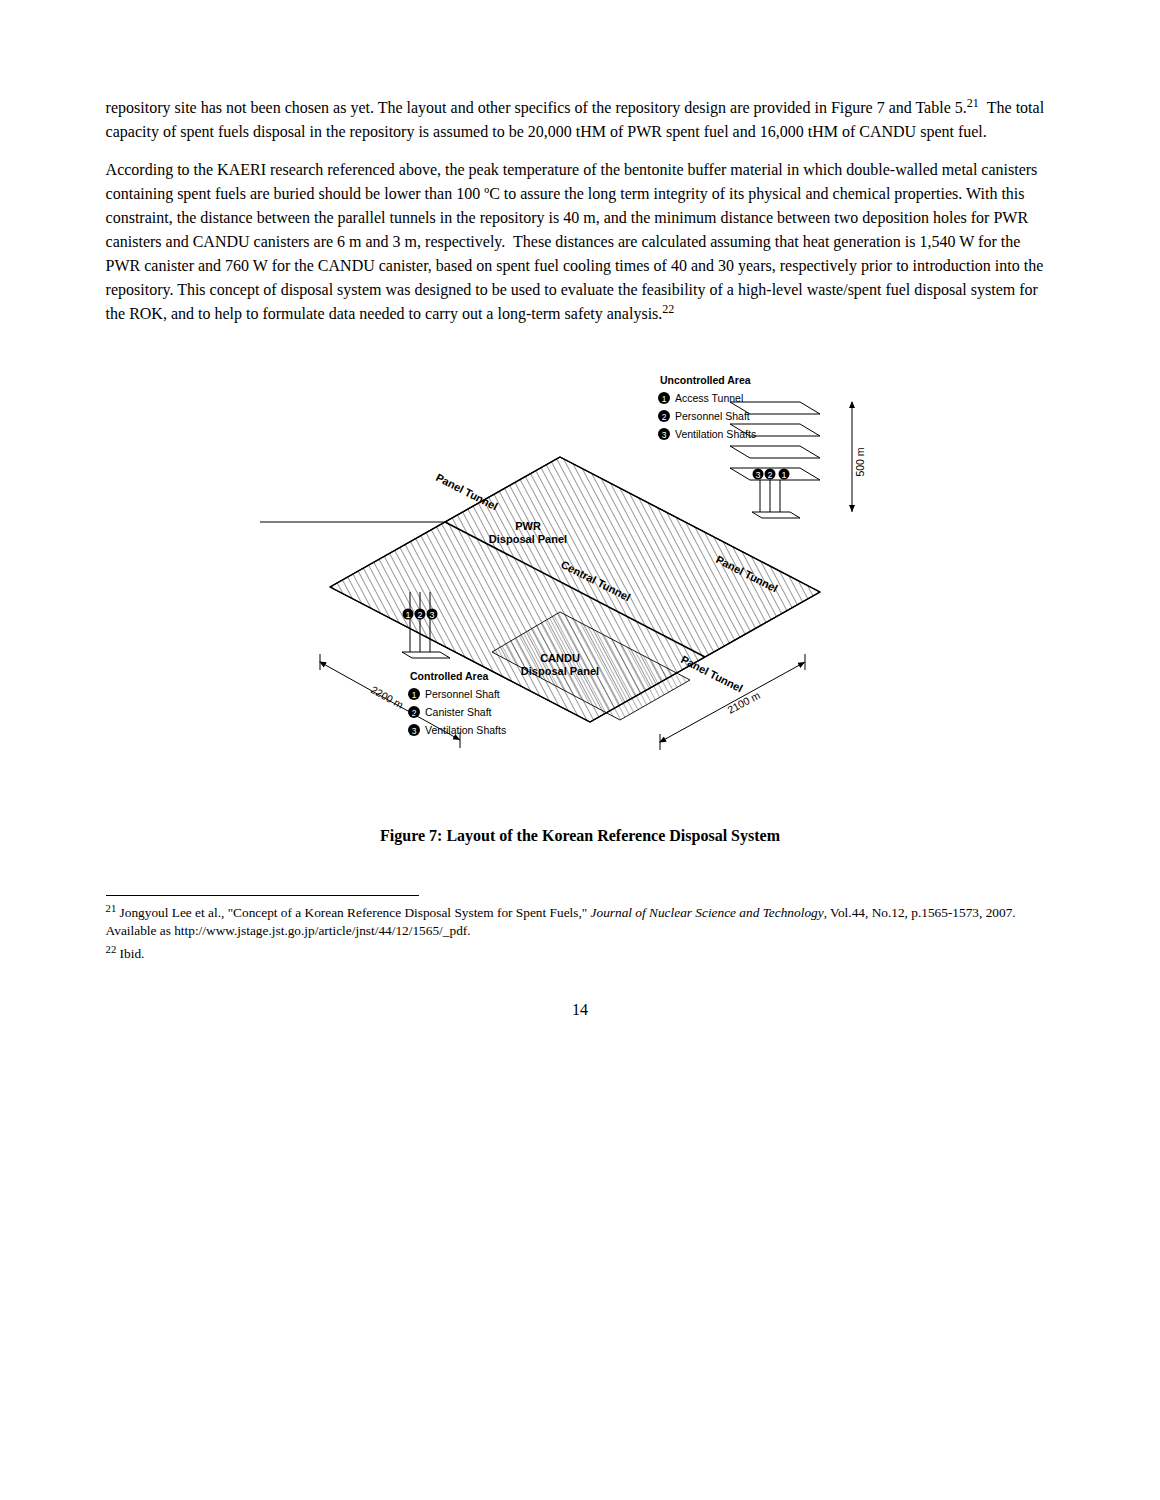repository site has not been chosen as yet. The layout and other specifics of the repository design are provided in Figure 7 and Table 5.21 The total capacity of spent fuels disposal in the repository is assumed to be 20,000 tHM of PWR spent fuel and 16,000 tHM of CANDU spent fuel.
According to the KAERI research referenced above, the peak temperature of the bentonite buffer material in which double-walled metal canisters containing spent fuels are buried should be lower than 100 ºC to assure the long term integrity of its physical and chemical properties. With this constraint, the distance between the parallel tunnels in the repository is 40 m, and the minimum distance between two deposition holes for PWR canisters and CANDU canisters are 6 m and 3 m, respectively. These distances are calculated assuming that heat generation is 1,540 W for the PWR canister and 760 W for the CANDU canister, based on spent fuel cooling times of 40 and 30 years, respectively prior to introduction into the repository. This concept of disposal system was designed to be used to evaluate the feasibility of a high-level waste/spent fuel disposal system for the ROK, and to help to formulate data needed to carry out a long-term safety analysis.22
3 2 1 Uncontrolled Area 1 Access Tunnel 2 Personnel Shaft 3 Ventilation Shafts 500 m 1 2 3 Controlled Area 1 Personnel Shaft 2 Canister Shaft 3 Ventilation Shafts Panel Tunnel Panel Tunnel Panel Tunnel Central Tunnel PWR Disposal Panel CANDU Disposal Panel 2200 m 2100 m
Figure 7: Layout of the Korean Reference Disposal System
21 Jongyoul Lee et al., "Concept of a Korean Reference Disposal System for Spent Fuels," Journal of Nuclear Science and Technology, Vol.44, No.12, p.1565-1573, 2007. Available as http://www.jstage.jst.go.jp/article/jnst/44/12/1565/_pdf.
22 Ibid.
14